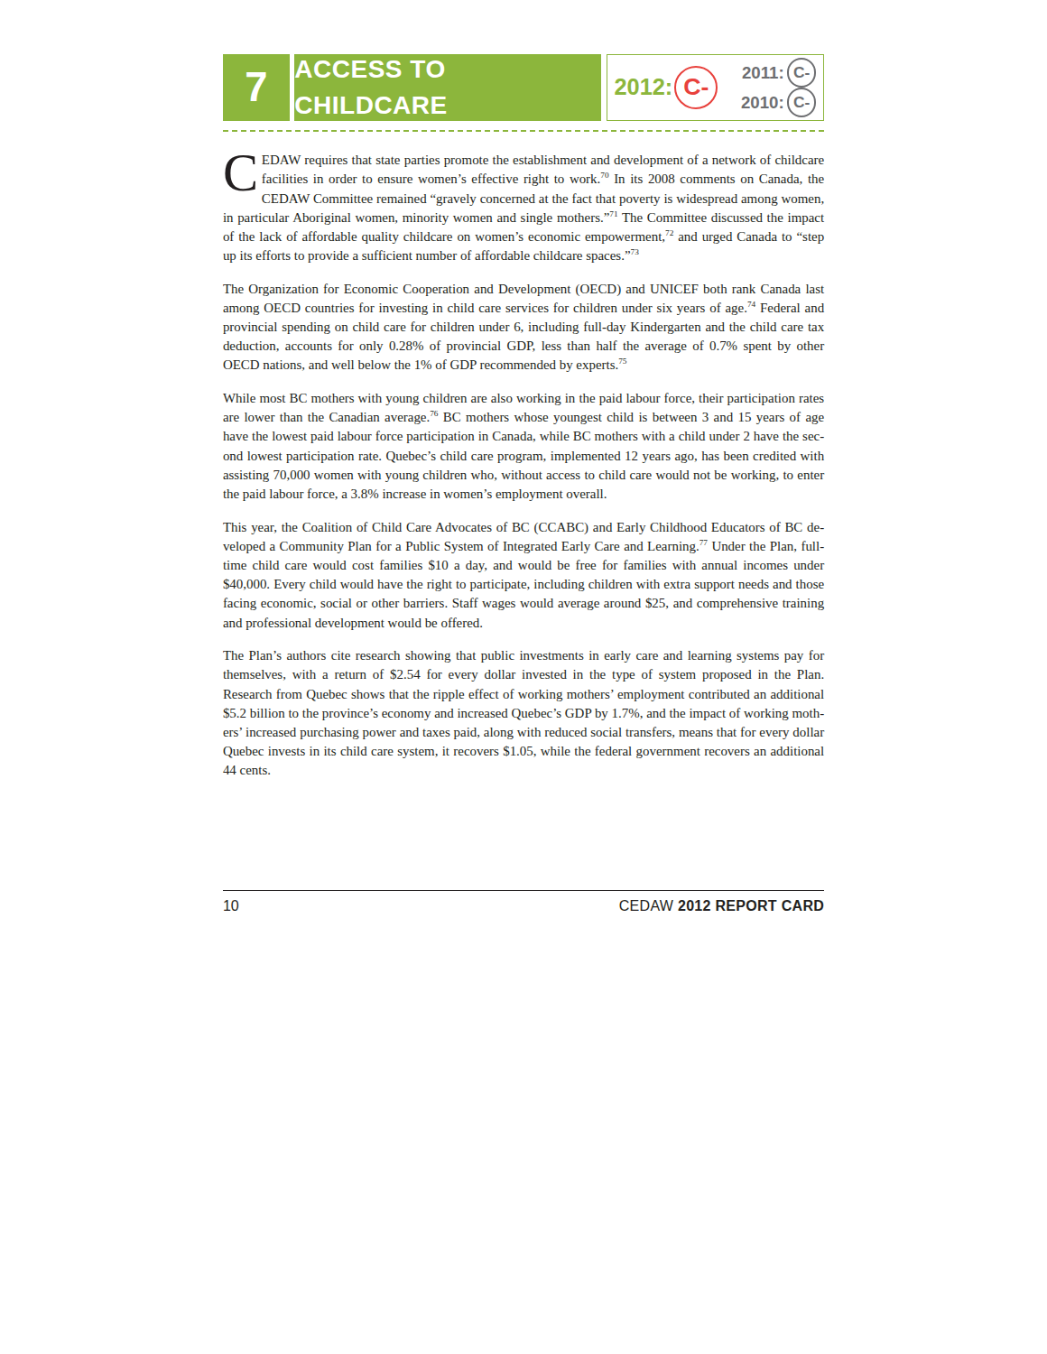7
Access to Childcare
2012:C-
2011:C-
2010:C-
CEDAW requires that state parties promote the establishment and development of a network of childcare facilities in order to ensure women’s effective right to work.70 In its 2008 comments on Canada, the CEDAW Committee remained “gravely concerned at the fact that poverty is widespread among women, in particular Aboriginal women, minority women and single mothers.”71 The Committee discussed the impact of the lack of affordable quality childcare on women’s economic empowerment,72 and urged Canada to “step up its efforts to provide a sufficient number of affordable childcare spaces.”73
The Organization for Economic Cooperation and Development (OECD) and UNICEF both rank Canada last among OECD countries for investing in child care services for children under six years of age.74 Federal and provincial spending on child care for children under 6, including full-day Kindergarten and the child care tax deduction, accounts for only 0.28% of provincial GDP, less than half the average of 0.7% spent by other OECD nations, and well below the 1% of GDP recommended by experts.75
While most BC mothers with young children are also working in the paid labour force, their participation rates are lower than the Canadian average.76 BC mothers whose youngest child is between 3 and 15 years of age have the lowest paid labour force participation in Canada, while BC mothers with a child under 2 have the second lowest participation rate. Quebec’s child care program, implemented 12 years ago, has been credited with assisting 70,000 women with young children who, without access to child care would not be working, to enter the paid labour force, a 3.8% increase in women’s employment overall.
This year, the Coalition of Child Care Advocates of BC (CCABC) and Early Childhood Educators of BC developed a Community Plan for a Public System of Integrated Early Care and Learning.77 Under the Plan, full-time child care would cost families $10 a day, and would be free for families with annual incomes under $40,000. Every child would have the right to participate, including children with extra support needs and those facing economic, social or other barriers. Staff wages would average around $25, and comprehensive training and professional development would be offered.
The Plan’s authors cite research showing that public investments in early care and learning systems pay for themselves, with a return of $2.54 for every dollar invested in the type of system proposed in the Plan. Research from Quebec shows that the ripple effect of working mothers’ employment contributed an additional $5.2 billion to the province’s economy and increased Quebec’s GDP by 1.7%, and the impact of working mothers’ increased purchasing power and taxes paid, along with reduced social transfers, means that for every dollar Quebec invests in its child care system, it recovers $1.05, while the federal government recovers an additional 44 cents.
10
CEDAW 2012 REPORT CARD